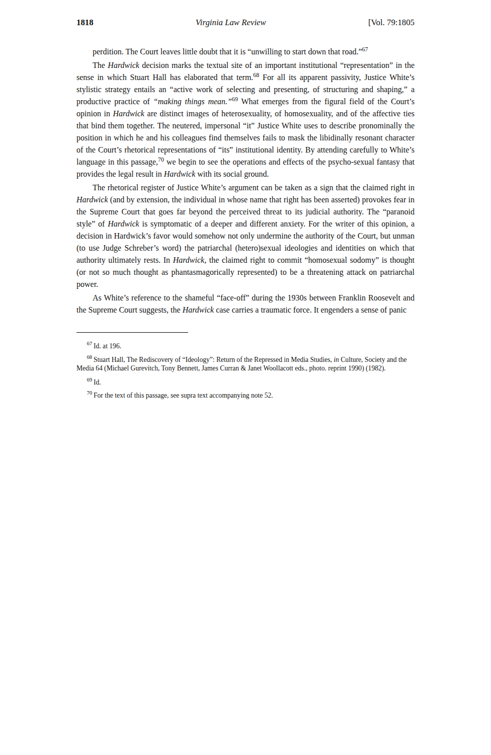1818 Virginia Law Review [Vol. 79:1805
perdition. The Court leaves little doubt that it is “unwilling to start down that road.”67
The Hardwick decision marks the textual site of an important institutional “representation” in the sense in which Stuart Hall has elaborated that term.68 For all its apparent passivity, Justice White’s stylistic strategy entails an “active work of selecting and presenting, of structuring and shaping,” a productive practice of “making things mean.”69 What emerges from the figural field of the Court’s opinion in Hardwick are distinct images of heterosexuality, of homosexuality, and of the affective ties that bind them together. The neutered, impersonal “it” Justice White uses to describe pronominally the position in which he and his colleagues find themselves fails to mask the libidinally resonant character of the Court’s rhetorical representations of “its” institutional identity. By attending carefully to White’s language in this passage,70 we begin to see the operations and effects of the psycho-sexual fantasy that provides the legal result in Hardwick with its social ground.
The rhetorical register of Justice White’s argument can be taken as a sign that the claimed right in Hardwick (and by extension, the individual in whose name that right has been asserted) provokes fear in the Supreme Court that goes far beyond the perceived threat to its judicial authority. The “paranoid style” of Hardwick is symptomatic of a deeper and different anxiety. For the writer of this opinion, a decision in Hardwick’s favor would somehow not only undermine the authority of the Court, but unman (to use Judge Schreber’s word) the patriarchal (hetero)sexual ideologies and identities on which that authority ultimately rests. In Hardwick, the claimed right to commit “homosexual sodomy” is thought (or not so much thought as phantasmagorically represented) to be a threatening attack on patriarchal power.
As White’s reference to the shameful “face-off” during the 1930s between Franklin Roosevelt and the Supreme Court suggests, the Hardwick case carries a traumatic force. It engenders a sense of panic
67 Id. at 196.
68 Stuart Hall, The Rediscovery of “Ideology”: Return of the Repressed in Media Studies, in Culture, Society and the Media 64 (Michael Gurevitch, Tony Bennett, James Curran & Janet Woollacott eds., photo. reprint 1990) (1982).
69 Id.
70 For the text of this passage, see supra text accompanying note 52.